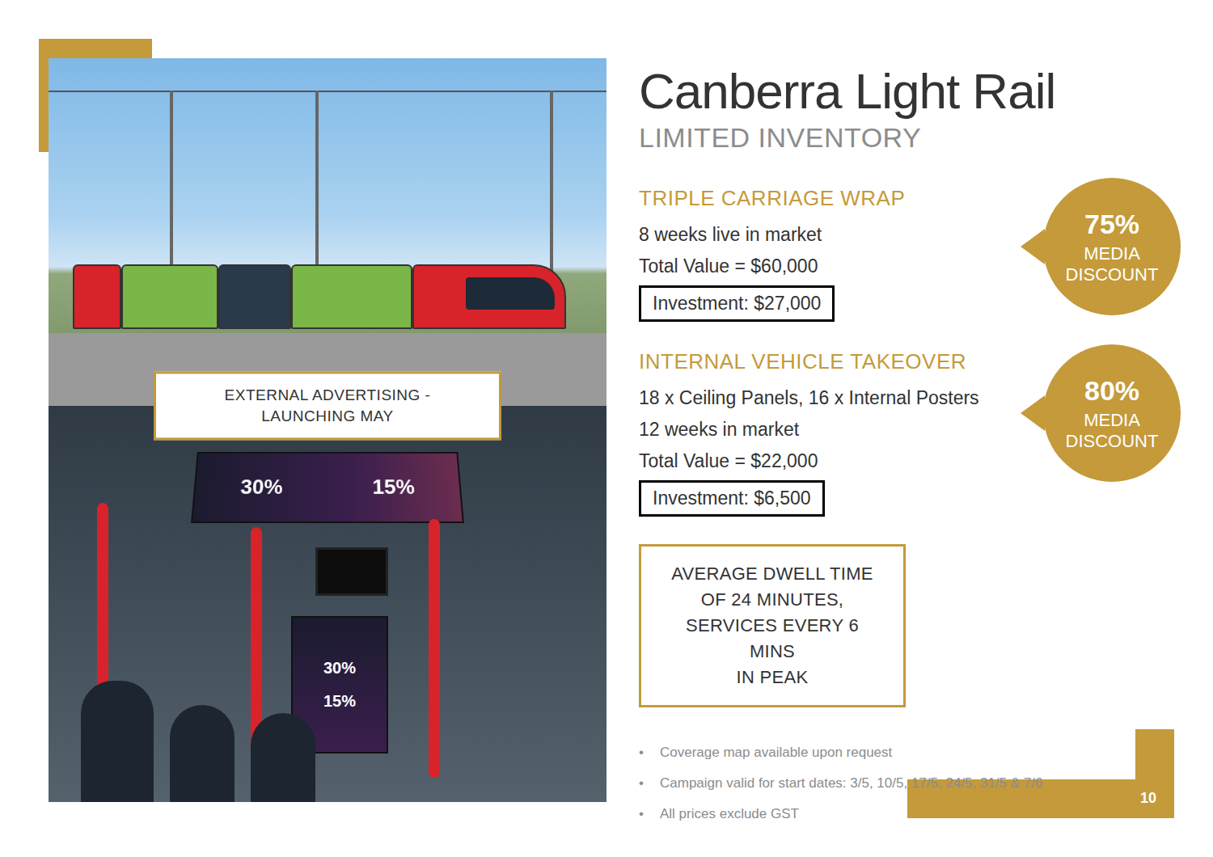EXTERNAL ADVERTISING -
LAUNCHING MAY
30% 15%
30% 15%
Canberra Light Rail
LIMITED INVENTORY
TRIPLE CARRIAGE WRAP
8 weeks live in market
Total Value = $60,000
Investment: $27,000
75% MEDIA
DISCOUNT
INTERNAL VEHICLE TAKEOVER
18 x Ceiling Panels, 16 x Internal Posters
12 weeks in market
Total Value = $22,000
Investment: $6,500
80% MEDIA
DISCOUNT
AVERAGE DWELL TIME
OF 24 MINUTES,
SERVICES EVERY 6 MINS
IN PEAK
Coverage map available upon request
Campaign valid for start dates: 3/5, 10/5, 17/5, 24/5, 31/5 & 7/6
All prices exclude GST
10